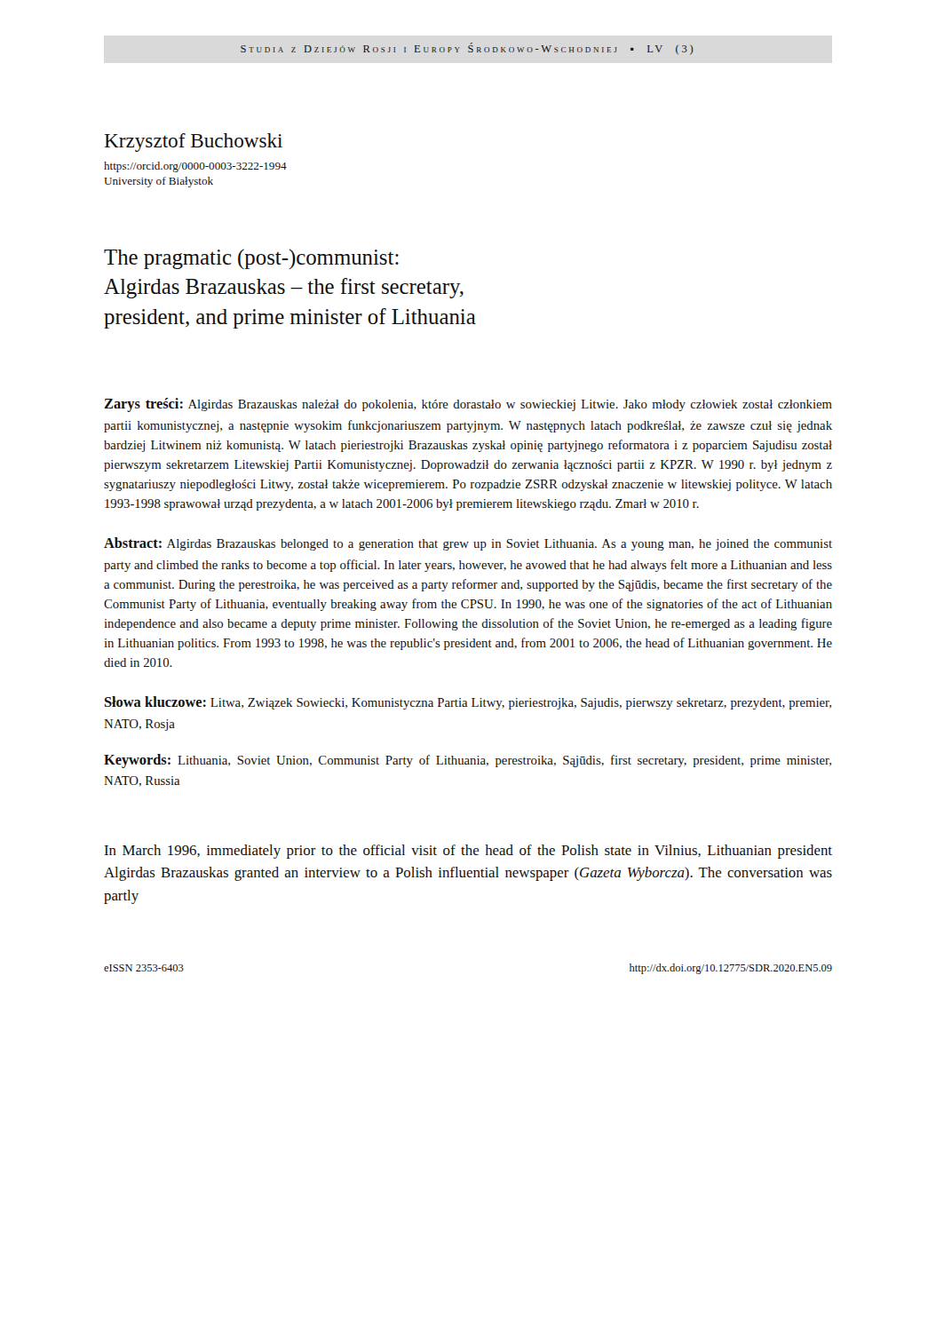Studia z Dziejów Rosji i Europy Środkowo-Wschodniej ▪ LV (3)
Krzysztof Buchowski
https://orcid.org/0000-0003-3222-1994
University of Białystok
The pragmatic (post-)communist:
Algirdas Brazauskas – the first secretary,
president, and prime minister of Lithuania
Zarys treści: Algirdas Brazauskas należał do pokolenia, które dorastało w sowieckiej Litwie. Jako młody człowiek został członkiem partii komunistycznej, a następnie wysokim funkcjonariuszem partyjnym. W następnych latach podkreślał, że zawsze czuł się jednak bardziej Litwinem niż komunistą. W latach pieriestrojki Brazauskas zyskał opinię partyjnego reformatora i z poparciem Sajudisu został pierwszym sekretarzem Litewskiej Partii Komunistycznej. Doprowadził do zerwania łączności partii z KPZR. W 1990 r. był jednym z sygnatariuszy niepodległości Litwy, został także wicepremierem. Po rozpadzie ZSRR odzyskał znaczenie w litewskiej polityce. W latach 1993-1998 sprawował urząd prezydenta, a w latach 2001-2006 był premierem litewskiego rządu. Zmarł w 2010 r.
Abstract: Algirdas Brazauskas belonged to a generation that grew up in Soviet Lithuania. As a young man, he joined the communist party and climbed the ranks to become a top official. In later years, however, he avowed that he had always felt more a Lithuanian and less a communist. During the perestroika, he was perceived as a party reformer and, supported by the Sąjūdis, became the first secretary of the Communist Party of Lithuania, eventually breaking away from the CPSU. In 1990, he was one of the signatories of the act of Lithuanian independence and also became a deputy prime minister. Following the dissolution of the Soviet Union, he re-emerged as a leading figure in Lithuanian politics. From 1993 to 1998, he was the republic's president and, from 2001 to 2006, the head of Lithuanian government. He died in 2010.
Słowa kluczowe: Litwa, Związek Sowiecki, Komunistyczna Partia Litwy, pieriestrojka, Sajudis, pierwszy sekretarz, prezydent, premier, NATO, Rosja
Keywords: Lithuania, Soviet Union, Communist Party of Lithuania, perestroika, Sąjūdis, first secretary, president, prime minister, NATO, Russia
In March 1996, immediately prior to the official visit of the head of the Polish state in Vilnius, Lithuanian president Algirdas Brazauskas granted an interview to a Polish influential newspaper (Gazeta Wyborcza). The conversation was partly
eISSN 2353-6403 http://dx.doi.org/10.12775/SDR.2020.EN5.09